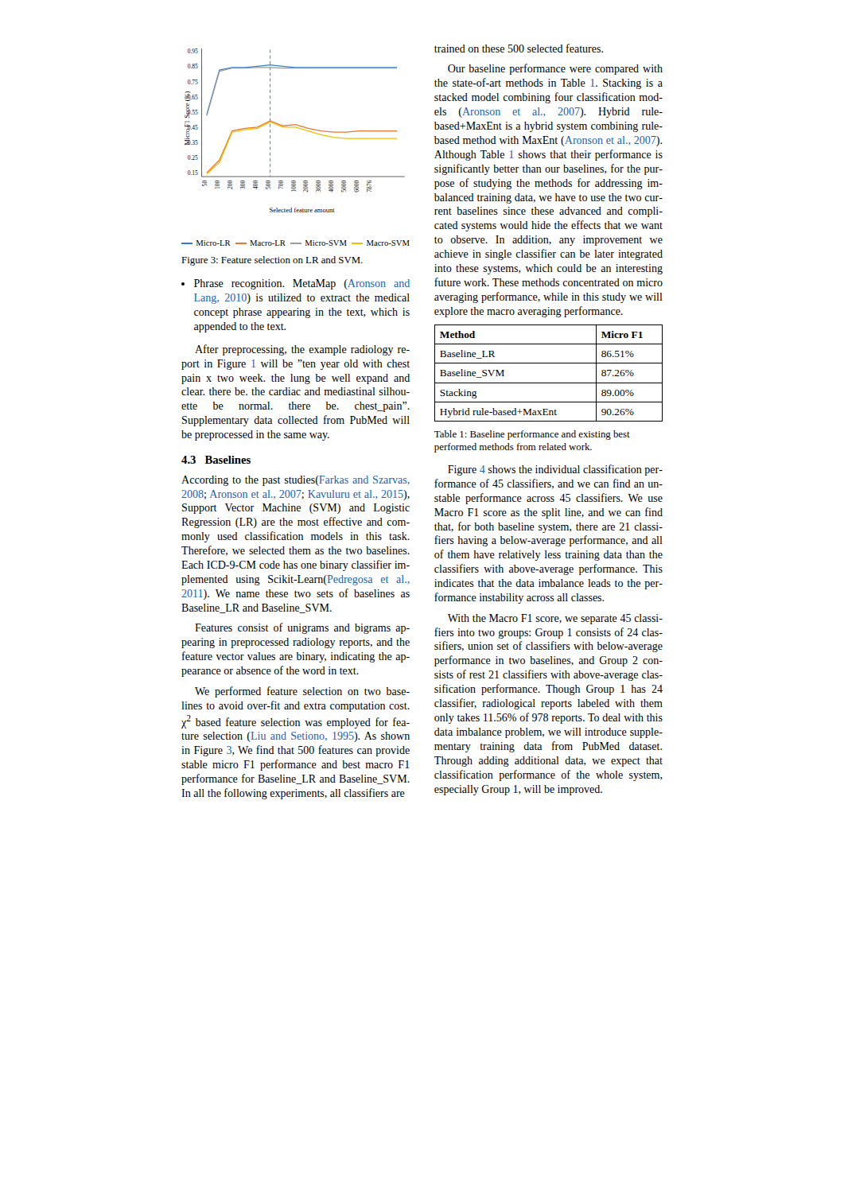0.95 0.85 0.75 0.65 0.55 0.45 0.35 0.25 0.15 50 100 200 300 400 500 700 1000 2000 3000 4000 5000 6000 7876 Micro F1 Score (%) Selected feature amount
Micro-LR Macro-LR Micro-SVM Macro-SVM
Figure 3: Feature selection on LR and SVM.
Phrase recognition. MetaMap (Aronson and Lang, 2010) is utilized to extract the medical concept phrase appearing in the text, which is appended to the text.
After preprocessing, the example radiology report in Figure 1 will be ”ten year old with chest pain x two week. the lung be well expand and clear. there be. the cardiac and mediastinal silhouette be normal. there be. chest_pain”. Supplementary data collected from PubMed will be preprocessed in the same way.
4.3 Baselines
According to the past studies(Farkas and Szarvas, 2008; Aronson et al., 2007; Kavuluru et al., 2015), Support Vector Machine (SVM) and Logistic Regression (LR) are the most effective and commonly used classification models in this task. Therefore, we selected them as the two baselines. Each ICD-9-CM code has one binary classifier implemented using Scikit-Learn(Pedregosa et al., 2011). We name these two sets of baselines as Baseline_LR and Baseline_SVM.
Features consist of unigrams and bigrams appearing in preprocessed radiology reports, and the feature vector values are binary, indicating the appearance or absence of the word in text.
We performed feature selection on two baselines to avoid over-fit and extra computation cost. χ2 based feature selection was employed for feature selection (Liu and Setiono, 1995). As shown in Figure 3, We find that 500 features can provide stable micro F1 performance and best macro F1 performance for Baseline_LR and Baseline_SVM. In all the following experiments, all classifiers are
trained on these 500 selected features.
Our baseline performance were compared with the state-of-art methods in Table 1. Stacking is a stacked model combining four classification models (Aronson et al., 2007). Hybrid rule-based+MaxEnt is a hybrid system combining rule-based method with MaxEnt (Aronson et al., 2007). Although Table 1 shows that their performance is significantly better than our baselines, for the purpose of studying the methods for addressing imbalanced training data, we have to use the two current baselines since these advanced and complicated systems would hide the effects that we want to observe. In addition, any improvement we achieve in single classifier can be later integrated into these systems, which could be an interesting future work. These methods concentrated on micro averaging performance, while in this study we will explore the macro averaging performance.
| Method | Micro F1 |
| --- | --- |
| Baseline_LR | 86.51% |
| Baseline_SVM | 87.26% |
| Stacking | 89.00% |
| Hybrid rule-based+MaxEnt | 90.26% |
Table 1: Baseline performance and existing best performed methods from related work.
Figure 4 shows the individual classification performance of 45 classifiers, and we can find an unstable performance across 45 classifiers. We use Macro F1 score as the split line, and we can find that, for both baseline system, there are 21 classifiers having a below-average performance, and all of them have relatively less training data than the classifiers with above-average performance. This indicates that the data imbalance leads to the performance instability across all classes.
With the Macro F1 score, we separate 45 classifiers into two groups: Group 1 consists of 24 classifiers, union set of classifiers with below-average performance in two baselines, and Group 2 consists of rest 21 classifiers with above-average classification performance. Though Group 1 has 24 classifier, radiological reports labeled with them only takes 11.56% of 978 reports. To deal with this data imbalance problem, we will introduce supplementary training data from PubMed dataset. Through adding additional data, we expect that classification performance of the whole system, especially Group 1, will be improved.